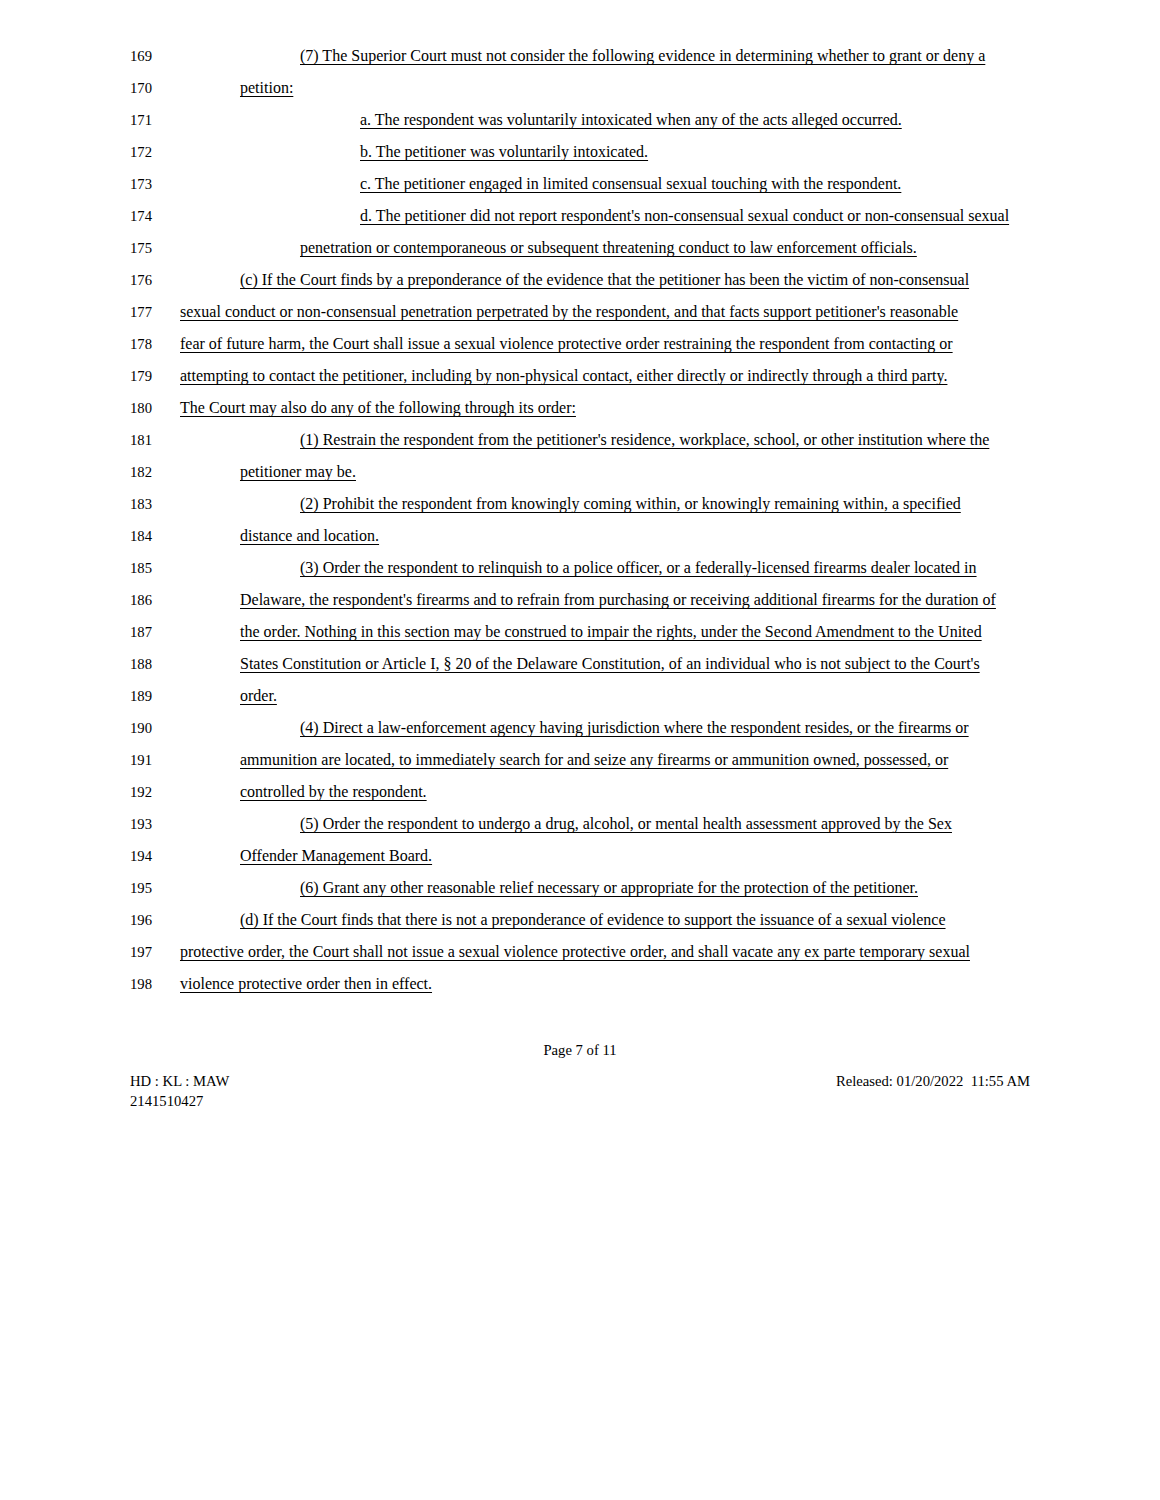169
(7) The Superior Court must not consider the following evidence in determining whether to grant or deny a
170
petition:
171
a. The respondent was voluntarily intoxicated when any of the acts alleged occurred.
172
b. The petitioner was voluntarily intoxicated.
173
c. The petitioner engaged in limited consensual sexual touching with the respondent.
174
d. The petitioner did not report respondent's non-consensual sexual conduct or non-consensual sexual
175
penetration or contemporaneous or subsequent threatening conduct to law enforcement officials.
176
(c) If the Court finds by a preponderance of the evidence that the petitioner has been the victim of non-consensual
177
sexual conduct or non-consensual penetration perpetrated by the respondent, and that facts support petitioner's reasonable
178
fear of future harm, the Court shall issue a sexual violence protective order restraining the respondent from contacting or
179
attempting to contact the petitioner, including by non-physical contact, either directly or indirectly through a third party.
180
The Court may also do any of the following through its order:
181
(1) Restrain the respondent from the petitioner's residence, workplace, school, or other institution where the
182
petitioner may be.
183
(2) Prohibit the respondent from knowingly coming within, or knowingly remaining within, a specified
184
distance and location.
185
(3) Order the respondent to relinquish to a police officer, or a federally-licensed firearms dealer located in
186
Delaware, the respondent's firearms and to refrain from purchasing or receiving additional firearms for the duration of
187
the order. Nothing in this section may be construed to impair the rights, under the Second Amendment to the United
188
States Constitution or Article I, § 20 of the Delaware Constitution, of an individual who is not subject to the Court's
189
order.
190
(4) Direct a law-enforcement agency having jurisdiction where the respondent resides, or the firearms or
191
ammunition are located, to immediately search for and seize any firearms or ammunition owned, possessed, or
192
controlled by the respondent.
193
(5) Order the respondent to undergo a drug, alcohol, or mental health assessment approved by the Sex
194
Offender Management Board.
195
(6) Grant any other reasonable relief necessary or appropriate for the protection of the petitioner.
196
(d) If the Court finds that there is not a preponderance of evidence to support the issuance of a sexual violence
197
protective order, the Court shall not issue a sexual violence protective order, and shall vacate any ex parte temporary sexual
198
violence protective order then in effect.
Page 7 of 11
HD : KL : MAW
2141510427
Released: 01/20/2022 11:55 AM